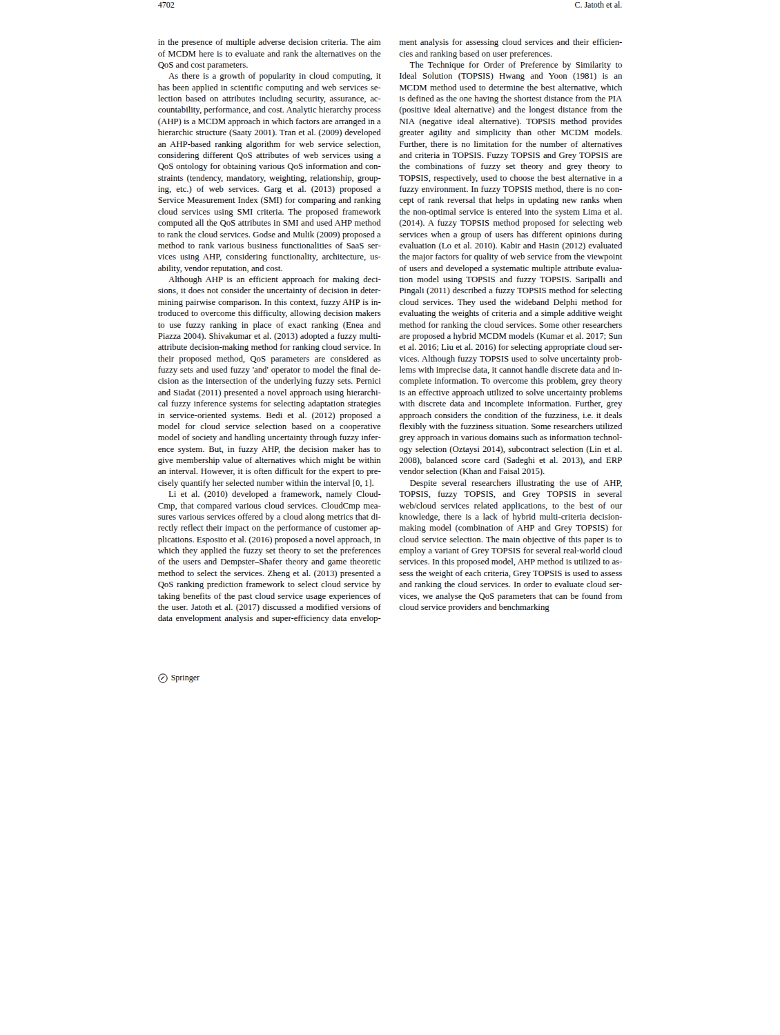4702 C. Jatoth et al.
in the presence of multiple adverse decision criteria. The aim of MCDM here is to evaluate and rank the alternatives on the QoS and cost parameters.
As there is a growth of popularity in cloud computing, it has been applied in scientific computing and web services selection based on attributes including security, assurance, accountability, performance, and cost. Analytic hierarchy process (AHP) is a MCDM approach in which factors are arranged in a hierarchic structure (Saaty 2001). Tran et al. (2009) developed an AHP-based ranking algorithm for web service selection, considering different QoS attributes of web services using a QoS ontology for obtaining various QoS information and constraints (tendency, mandatory, weighting, relationship, grouping, etc.) of web services. Garg et al. (2013) proposed a Service Measurement Index (SMI) for comparing and ranking cloud services using SMI criteria. The proposed framework computed all the QoS attributes in SMI and used AHP method to rank the cloud services. Godse and Mulik (2009) proposed a method to rank various business functionalities of SaaS services using AHP, considering functionality, architecture, usability, vendor reputation, and cost.
Although AHP is an efficient approach for making decisions, it does not consider the uncertainty of decision in determining pairwise comparison. In this context, fuzzy AHP is introduced to overcome this difficulty, allowing decision makers to use fuzzy ranking in place of exact ranking (Enea and Piazza 2004). Shivakumar et al. (2013) adopted a fuzzy multi-attribute decision-making method for ranking cloud service. In their proposed method, QoS parameters are considered as fuzzy sets and used fuzzy 'and' operator to model the final decision as the intersection of the underlying fuzzy sets. Pernici and Siadat (2011) presented a novel approach using hierarchical fuzzy inference systems for selecting adaptation strategies in service-oriented systems. Bedi et al. (2012) proposed a model for cloud service selection based on a cooperative model of society and handling uncertainty through fuzzy inference system. But, in fuzzy AHP, the decision maker has to give membership value of alternatives which might be within an interval. However, it is often difficult for the expert to precisely quantify her selected number within the interval [0, 1].
Li et al. (2010) developed a framework, namely Cloud-Cmp, that compared various cloud services. CloudCmp measures various services offered by a cloud along metrics that directly reflect their impact on the performance of customer applications. Esposito et al. (2016) proposed a novel approach, in which they applied the fuzzy set theory to set the preferences of the users and Dempster–Shafer theory and game theoretic method to select the services. Zheng et al. (2013) presented a QoS ranking prediction framework to select cloud service by taking benefits of the past cloud service usage experiences of the user. Jatoth et al. (2017) discussed a modified versions of data envelopment analysis and super-efficiency data envelopment analysis for assessing cloud services and their efficiencies and ranking based on user preferences.
The Technique for Order of Preference by Similarity to Ideal Solution (TOPSIS) Hwang and Yoon (1981) is an MCDM method used to determine the best alternative, which is defined as the one having the shortest distance from the PIA (positive ideal alternative) and the longest distance from the NIA (negative ideal alternative). TOPSIS method provides greater agility and simplicity than other MCDM models. Further, there is no limitation for the number of alternatives and criteria in TOPSIS. Fuzzy TOPSIS and Grey TOPSIS are the combinations of fuzzy set theory and grey theory to TOPSIS, respectively, used to choose the best alternative in a fuzzy environment. In fuzzy TOPSIS method, there is no concept of rank reversal that helps in updating new ranks when the non-optimal service is entered into the system Lima et al. (2014). A fuzzy TOPSIS method proposed for selecting web services when a group of users has different opinions during evaluation (Lo et al. 2010). Kabir and Hasin (2012) evaluated the major factors for quality of web service from the viewpoint of users and developed a systematic multiple attribute evaluation model using TOPSIS and fuzzy TOPSIS. Saripalli and Pingali (2011) described a fuzzy TOPSIS method for selecting cloud services. They used the wideband Delphi method for evaluating the weights of criteria and a simple additive weight method for ranking the cloud services. Some other researchers are proposed a hybrid MCDM models (Kumar et al. 2017; Sun et al. 2016; Liu et al. 2016) for selecting appropriate cloud services. Although fuzzy TOPSIS used to solve uncertainty problems with imprecise data, it cannot handle discrete data and incomplete information. To overcome this problem, grey theory is an effective approach utilized to solve uncertainty problems with discrete data and incomplete information. Further, grey approach considers the condition of the fuzziness, i.e. it deals flexibly with the fuzziness situation. Some researchers utilized grey approach in various domains such as information technology selection (Oztaysi 2014), subcontract selection (Lin et al. 2008), balanced score card (Sadeghi et al. 2013), and ERP vendor selection (Khan and Faisal 2015).
Despite several researchers illustrating the use of AHP, TOPSIS, fuzzy TOPSIS, and Grey TOPSIS in several web/cloud services related applications, to the best of our knowledge, there is a lack of hybrid multi-criteria decision-making model (combination of AHP and Grey TOPSIS) for cloud service selection. The main objective of this paper is to employ a variant of Grey TOPSIS for several real-world cloud services. In this proposed model, AHP method is utilized to assess the weight of each criteria, Grey TOPSIS is used to assess and ranking the cloud services. In order to evaluate cloud services, we analyse the QoS parameters that can be found from cloud service providers and benchmarking
Springer